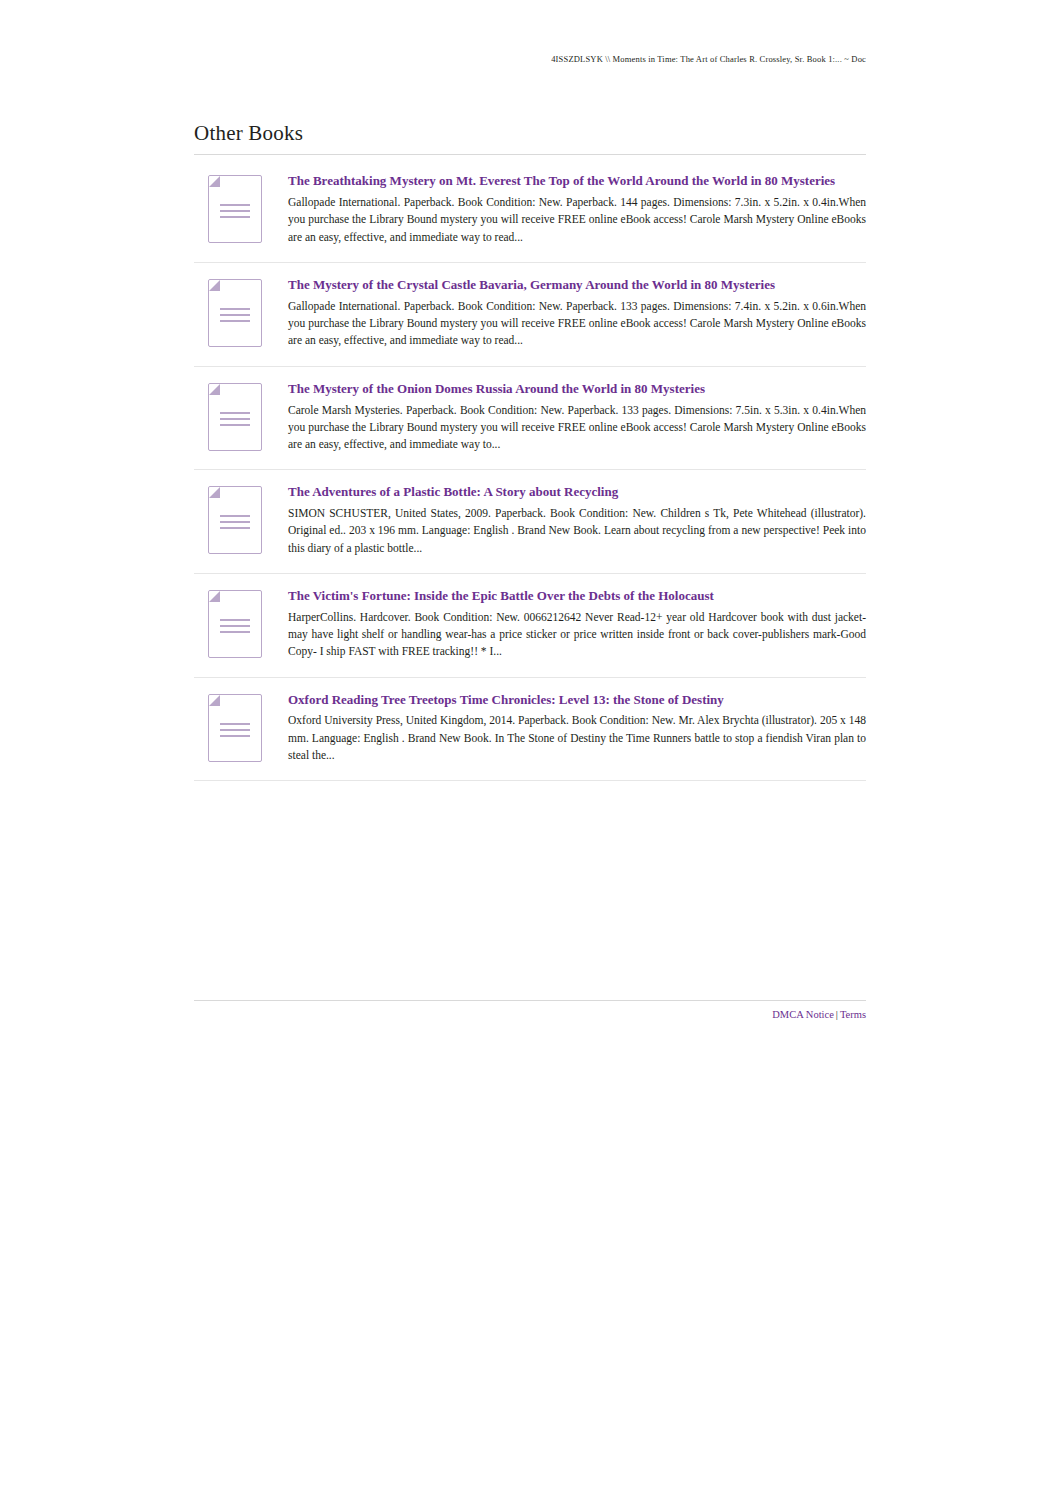4ISSZDLSYK \\ Moments in Time: The Art of Charles R. Crossley, Sr. Book 1:... ~ Doc
Other Books
The Breathtaking Mystery on Mt. Everest The Top of the World Around the World in 80 Mysteries
Gallopade International. Paperback. Book Condition: New. Paperback. 144 pages. Dimensions: 7.3in. x 5.2in. x 0.4in.When you purchase the Library Bound mystery you will receive FREE online eBook access! Carole Marsh Mystery Online eBooks are an easy, effective, and immediate way to read...
The Mystery of the Crystal Castle Bavaria, Germany Around the World in 80 Mysteries
Gallopade International. Paperback. Book Condition: New. Paperback. 133 pages. Dimensions: 7.4in. x 5.2in. x 0.6in.When you purchase the Library Bound mystery you will receive FREE online eBook access! Carole Marsh Mystery Online eBooks are an easy, effective, and immediate way to read...
The Mystery of the Onion Domes Russia Around the World in 80 Mysteries
Carole Marsh Mysteries. Paperback. Book Condition: New. Paperback. 133 pages. Dimensions: 7.5in. x 5.3in. x 0.4in.When you purchase the Library Bound mystery you will receive FREE online eBook access! Carole Marsh Mystery Online eBooks are an easy, effective, and immediate way to...
The Adventures of a Plastic Bottle: A Story about Recycling
SIMON SCHUSTER, United States, 2009. Paperback. Book Condition: New. Children s Tk, Pete Whitehead (illustrator). Original ed.. 203 x 196 mm. Language: English . Brand New Book. Learn about recycling from a new perspective! Peek into this diary of a plastic bottle...
The Victim's Fortune: Inside the Epic Battle Over the Debts of the Holocaust
HarperCollins. Hardcover. Book Condition: New. 0066212642 Never Read-12+ year old Hardcover book with dust jacket-may have light shelf or handling wear-has a price sticker or price written inside front or back cover-publishers mark-Good Copy- I ship FAST with FREE tracking!! * I...
Oxford Reading Tree Treetops Time Chronicles: Level 13: the Stone of Destiny
Oxford University Press, United Kingdom, 2014. Paperback. Book Condition: New. Mr. Alex Brychta (illustrator). 205 x 148 mm. Language: English . Brand New Book. In The Stone of Destiny the Time Runners battle to stop a fiendish Viran plan to steal the...
DMCA Notice|Terms